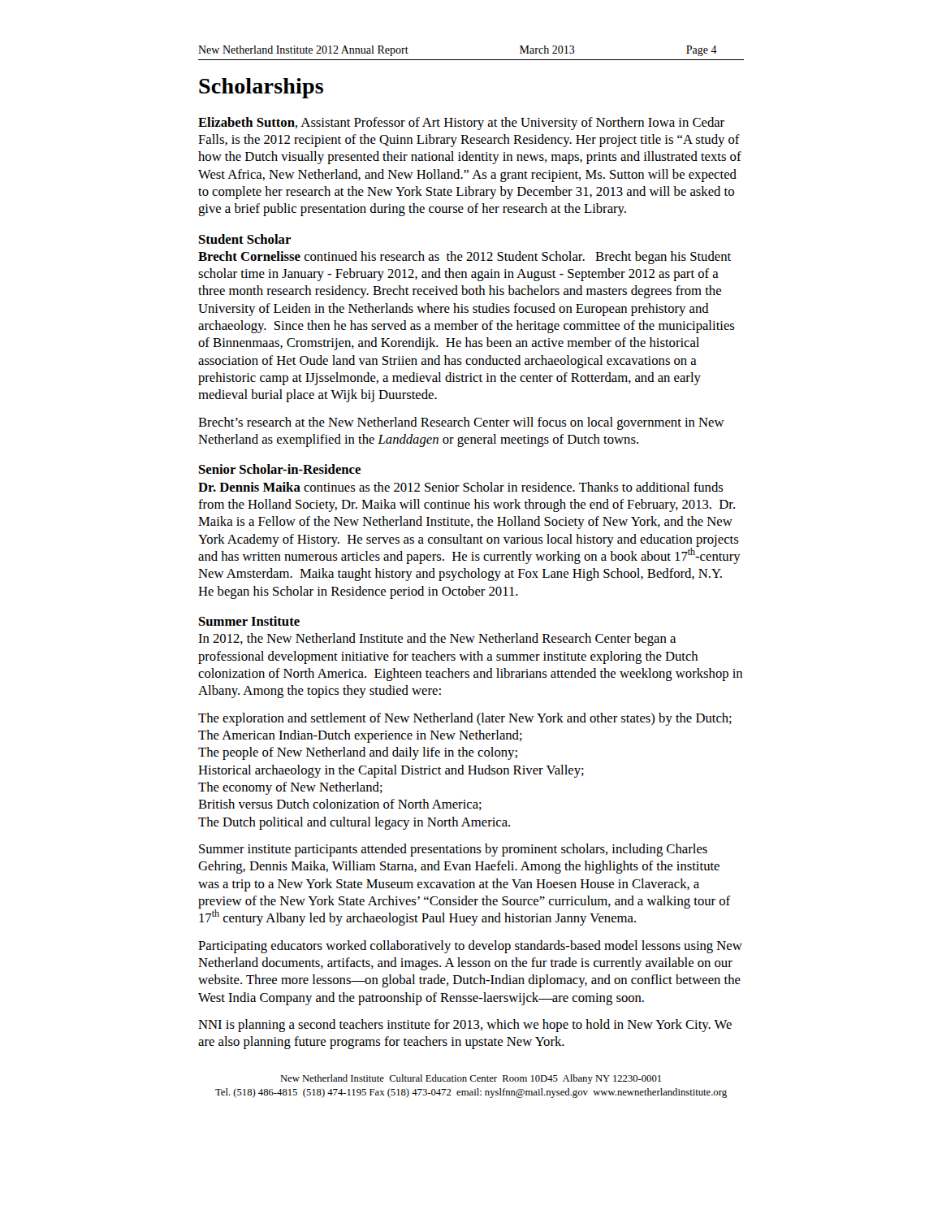New Netherland Institute 2012 Annual Report March 2013 Page 4
Scholarships
Elizabeth Sutton, Assistant Professor of Art History at the University of Northern Iowa in Cedar Falls, is the 2012 recipient of the Quinn Library Research Residency. Her project title is “A study of how the Dutch visually presented their national identity in news, maps, prints and illustrated texts of West Africa, New Netherland, and New Holland.” As a grant recipient, Ms. Sutton will be expected to complete her research at the New York State Library by December 31, 2013 and will be asked to give a brief public presentation during the course of her research at the Library.
Student Scholar
Brecht Cornelisse continued his research as the 2012 Student Scholar. Brecht began his Student scholar time in January - February 2012, and then again in August - September 2012 as part of a three month research residency. Brecht received both his bachelors and masters degrees from the University of Leiden in the Netherlands where his studies focused on European prehistory and archaeology. Since then he has served as a member of the heritage committee of the municipalities of Binnenmaas, Cromstrijen, and Korendijk. He has been an active member of the historical association of Het Oude land van Striien and has conducted archaeological excavations on a prehistoric camp at IJjsselmonde, a medieval district in the center of Rotterdam, and an early medieval burial place at Wijk bij Duurstede.
Brecht’s research at the New Netherland Research Center will focus on local government in New Netherland as exemplified in the Landdagen or general meetings of Dutch towns.
Senior Scholar-in-Residence
Dr. Dennis Maika continues as the 2012 Senior Scholar in residence. Thanks to additional funds from the Holland Society, Dr. Maika will continue his work through the end of February, 2013. Dr. Maika is a Fellow of the New Netherland Institute, the Holland Society of New York, and the New York Academy of History. He serves as a consultant on various local history and education projects and has written numerous articles and papers. He is currently working on a book about 17th-century New Amsterdam. Maika taught history and psychology at Fox Lane High School, Bedford, N.Y. He began his Scholar in Residence period in October 2011.
Summer Institute
In 2012, the New Netherland Institute and the New Netherland Research Center began a professional development initiative for teachers with a summer institute exploring the Dutch colonization of North America. Eighteen teachers and librarians attended the weeklong workshop in Albany. Among the topics they studied were:
The exploration and settlement of New Netherland (later New York and other states) by the Dutch;
The American Indian-Dutch experience in New Netherland;
The people of New Netherland and daily life in the colony;
Historical archaeology in the Capital District and Hudson River Valley;
The economy of New Netherland;
British versus Dutch colonization of North America;
The Dutch political and cultural legacy in North America.
Summer institute participants attended presentations by prominent scholars, including Charles Gehring, Dennis Maika, William Starna, and Evan Haefeli. Among the highlights of the institute was a trip to a New York State Museum excavation at the Van Hoesen House in Claverack, a preview of the New York State Archives’ “Consider the Source” curriculum, and a walking tour of 17th century Albany led by archaeologist Paul Huey and historian Janny Venema.
Participating educators worked collaboratively to develop standards-based model lessons using New Netherland documents, artifacts, and images. A lesson on the fur trade is currently available on our website. Three more lessons—on global trade, Dutch-Indian diplomacy, and on conflict between the West India Company and the patroonship of Rensse-laerswijck—are coming soon.
NNI is planning a second teachers institute for 2013, which we hope to hold in New York City. We are also planning future programs for teachers in upstate New York.
New Netherland Institute Cultural Education Center Room 10D45 Albany NY 12230-0001
Tel. (518) 486-4815 (518) 474-1195 Fax (518) 473-0472 email: nyslfnn@mail.nysed.gov www.newnetherlandinstitute.org